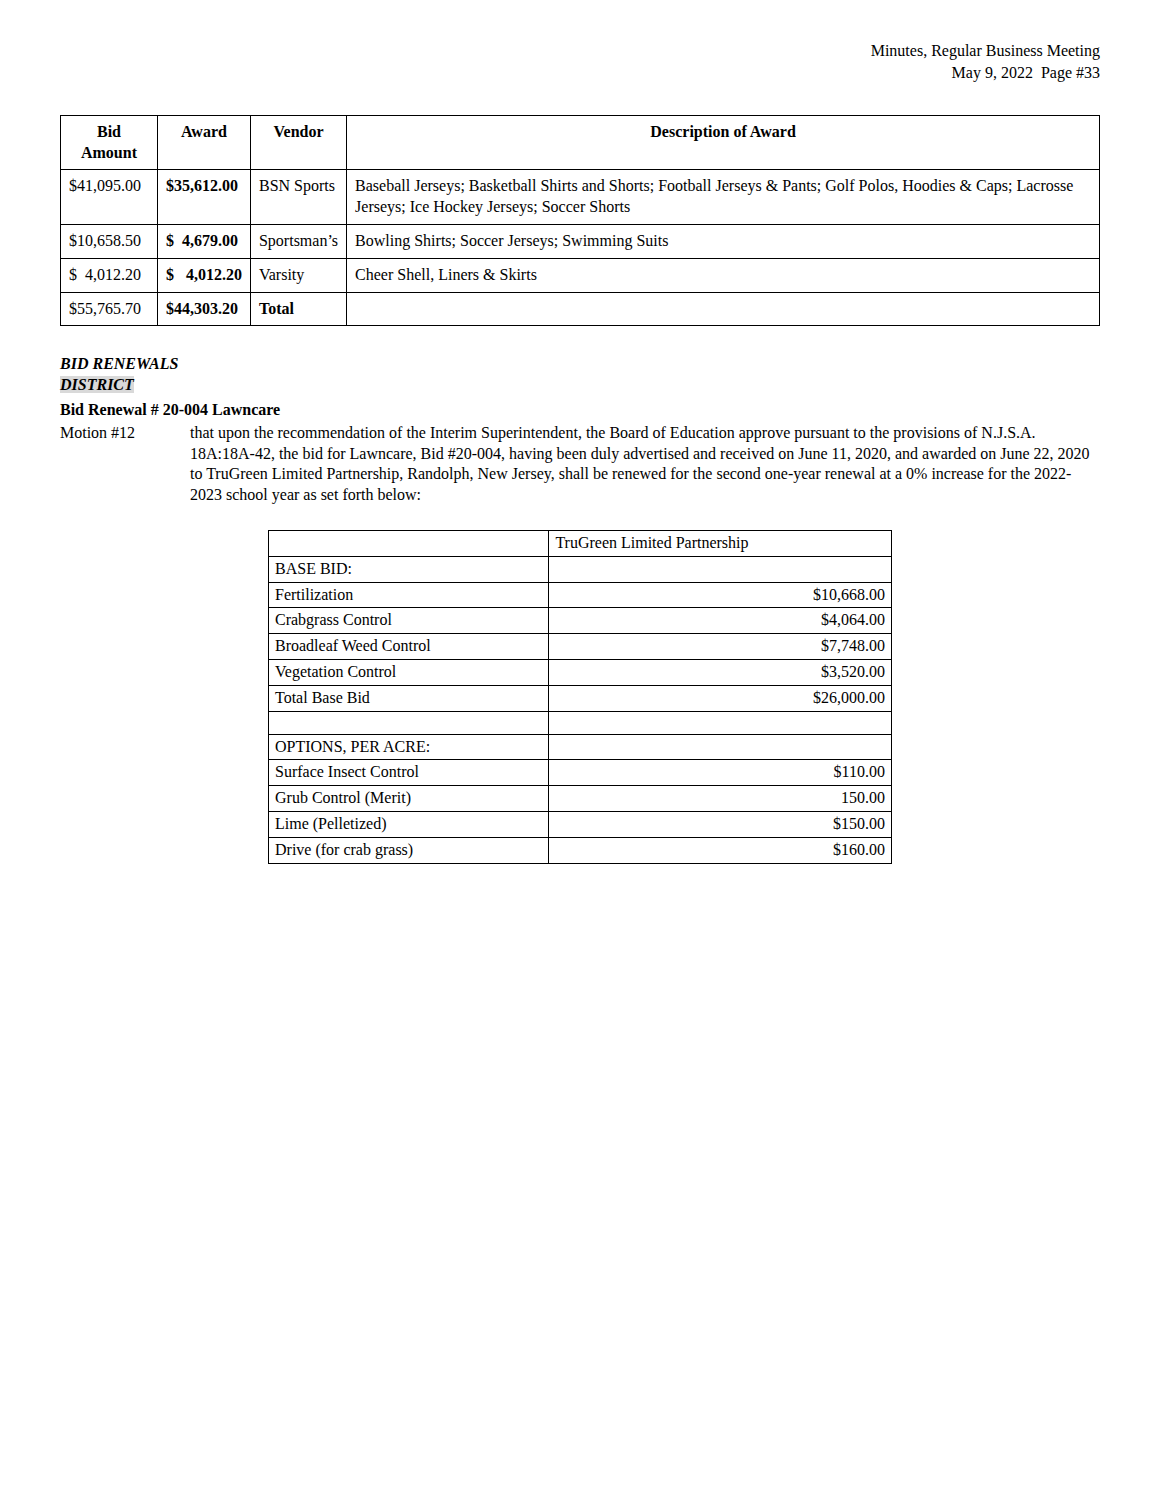Minutes, Regular Business Meeting
May 9, 2022 Page #33
| Bid Amount | Award | Vendor | Description of Award |
| --- | --- | --- | --- |
| $41,095.00 | $35,612.00 | BSN Sports | Baseball Jerseys; Basketball Shirts and Shorts; Football Jerseys & Pants; Golf Polos, Hoodies & Caps; Lacrosse Jerseys; Ice Hockey Jerseys; Soccer Shorts |
| $10,658.50 | $ 4,679.00 | Sportsman’s | Bowling Shirts; Soccer Jerseys; Swimming Suits |
| $ 4,012.20 | $ 4,012.20 | Varsity | Cheer Shell, Liners & Skirts |
| $55,765.70 | $44,303.20 | Total | |
BID RENEWALS
DISTRICT
Bid Renewal # 20-004 Lawncare
Motion #12
that upon the recommendation of the Interim Superintendent, the Board of Education approve pursuant to the provisions of N.J.S.A. 18A:18A-42, the bid for Lawncare, Bid #20-004, having been duly advertised and received on June 11, 2020, and awarded on June 22, 2020 to TruGreen Limited Partnership, Randolph, New Jersey, shall be renewed for the second one-year renewal at a 0% increase for the 2022-2023 school year as set forth below:
| | TruGreen Limited Partnership |
| BASE BID: | |
| Fertilization | $10,668.00 |
| Crabgrass Control | $4,064.00 |
| Broadleaf Weed Control | $7,748.00 |
| Vegetation Control | $3,520.00 |
| Total Base Bid | $26,000.00 |
| OPTIONS, PER ACRE: | |
| Surface Insect Control | $110.00 |
| Grub Control (Merit) | 150.00 |
| Lime (Pelletized) | $150.00 |
| Drive (for crab grass) | $160.00 |